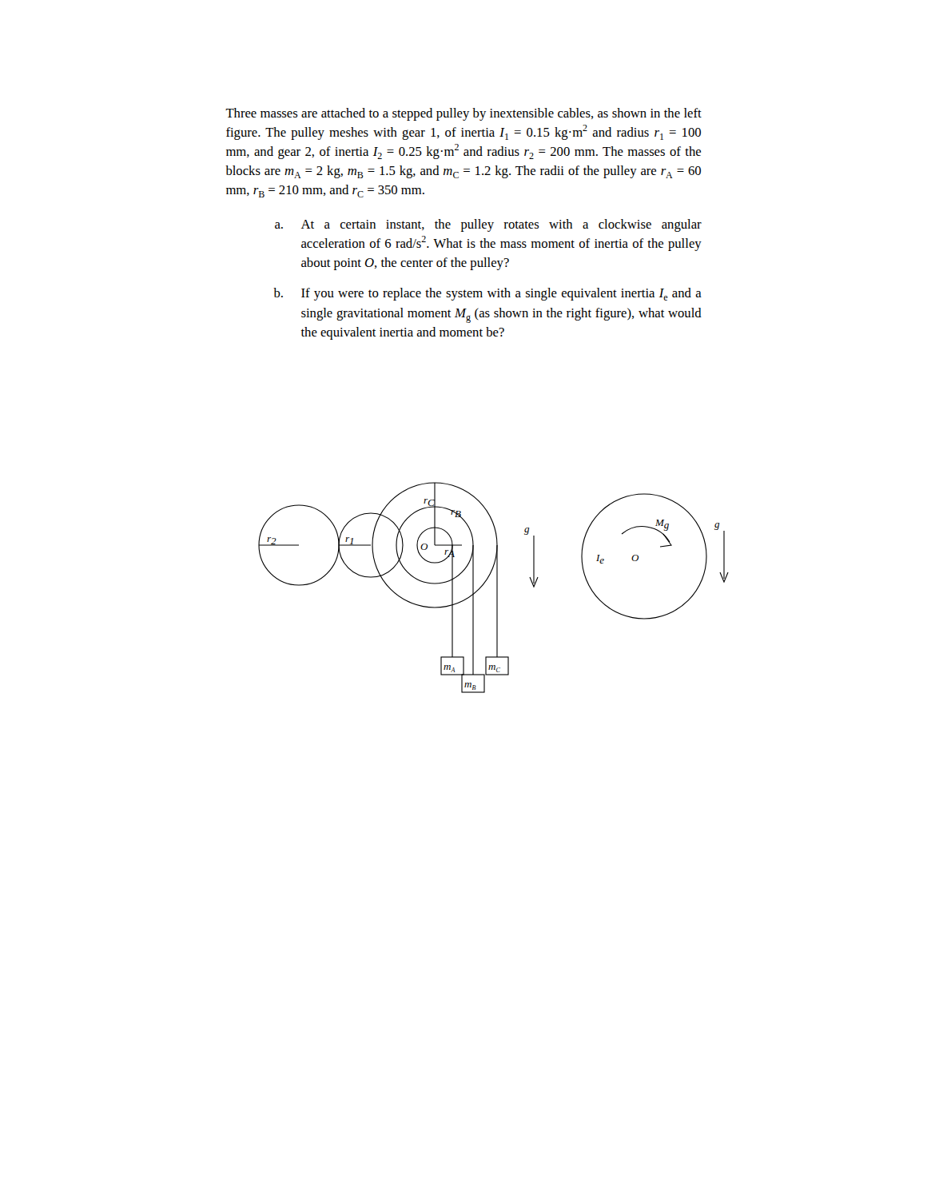Three masses are attached to a stepped pulley by inextensible cables, as shown in the left figure. The pulley meshes with gear 1, of inertia I1 = 0.15 kg·m2 and radius r1 = 100 mm, and gear 2, of inertia I2 = 0.25 kg·m2 and radius r2 = 200 mm. The masses of the blocks are mA = 2 kg, mB = 1.5 kg, and mC = 1.2 kg. The radii of the pulley are rA = 60 mm, rB = 210 mm, and rC = 350 mm.
At a certain instant, the pulley rotates with a clockwise angular acceleration of 6 rad/s2. What is the mass moment of inertia of the pulley about point O, the center of the pulley?
If you were to replace the system with a single equivalent inertia Ie and a single gravitational moment Mg (as shown in the right figure), what would the equivalent inertia and moment be?
r2 r1 rC rB rA O g mA mC mB
Ie O Mg g